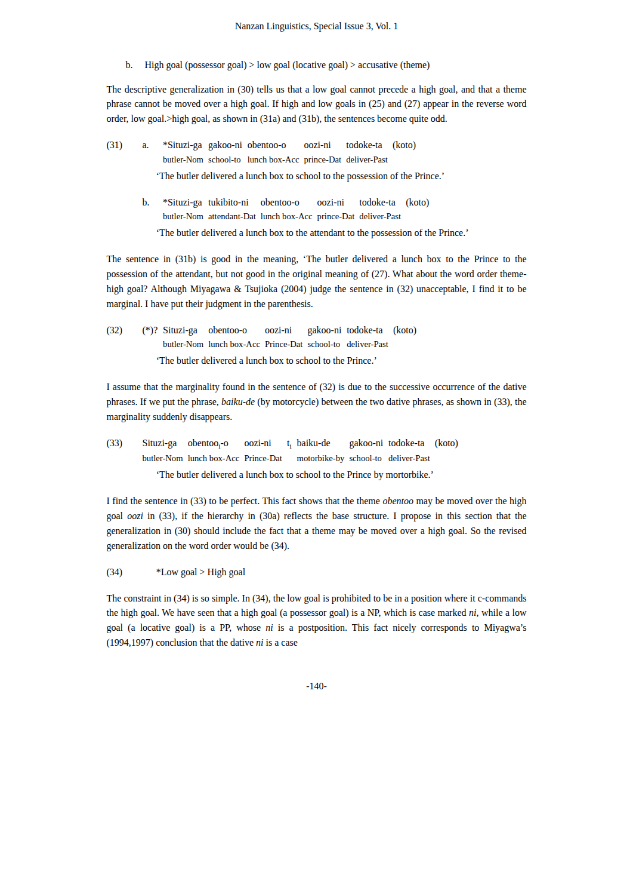Nanzan Linguistics, Special Issue 3, Vol. 1
b. High goal (possessor goal) > low goal (locative goal) > accusative (theme)
The descriptive generalization in (30) tells us that a low goal cannot precede a high goal, and that a theme phrase cannot be moved over a high goal. If high and low goals in (25) and (27) appear in the reverse word order, low goal.>high goal, as shown in (31a) and (31b), the sentences become quite odd.
| (31) | a. | *Situzi-ga | gakoo-ni | obentoo-o | oozi-ni | todoke-ta | (koto) |
| | | butler-Nom | school-to | lunch box-Acc | prince-Dat | deliver-Past | |
‘The butler delivered a lunch box to school to the possession of the Prince.’
| | b. | *Situzi-ga | tukibito-ni | obentoo-o | oozi-ni | todoke-ta | (koto) |
| | | butler-Nom | attendant-Dat | lunch box-Acc | prince-Dat | deliver-Past | |
‘The butler delivered a lunch box to the attendant to the possession of the Prince.’
The sentence in (31b) is good in the meaning, ‘The butler delivered a lunch box to the Prince to the possession of the attendant, but not good in the original meaning of (27). What about the word order theme-high goal? Although Miyagawa & Tsujioka (2004) judge the sentence in (32) unacceptable, I find it to be marginal. I have put their judgment in the parenthesis.
| (32) | (*)? | Situzi-ga | obentoo-o | oozi-ni | gakoo-ni | todoke-ta | (koto) |
| | | butler-Nom | lunch box-Acc | Prince-Dat | school-to | deliver-Past | |
‘The butler delivered a lunch box to school to the Prince.’
I assume that the marginality found in the sentence of (32) is due to the successive occurrence of the dative phrases. If we put the phrase, baiku-de (by motorcycle) between the two dative phrases, as shown in (33), the marginality suddenly disappears.
| (33) | Situzi-ga | obentoo i -o | oozi-ni | t i | baiku-de | gakoo-ni | todoke-ta | (koto) |
| | butler-Nom | lunch box-Acc | Prince-Dat | | motorbike-by | school-to | deliver-Past | |
‘The butler delivered a lunch box to school to the Prince by mortorbike.’
I find the sentence in (33) to be perfect. This fact shows that the theme obentoo may be moved over the high goal oozi in (33), if the hierarchy in (30a) reflects the base structure. I propose in this section that the generalization in (30) should include the fact that a theme may be moved over a high goal. So the revised generalization on the word order would be (34).
(34) *Low goal > High goal
The constraint in (34) is so simple. In (34), the low goal is prohibited to be in a position where it c-commands the high goal. We have seen that a high goal (a possessor goal) is a NP, which is case marked ni, while a low goal (a locative goal) is a PP, whose ni is a postposition. This fact nicely corresponds to Miyagwa’s (1994,1997) conclusion that the dative ni is a case
-140-